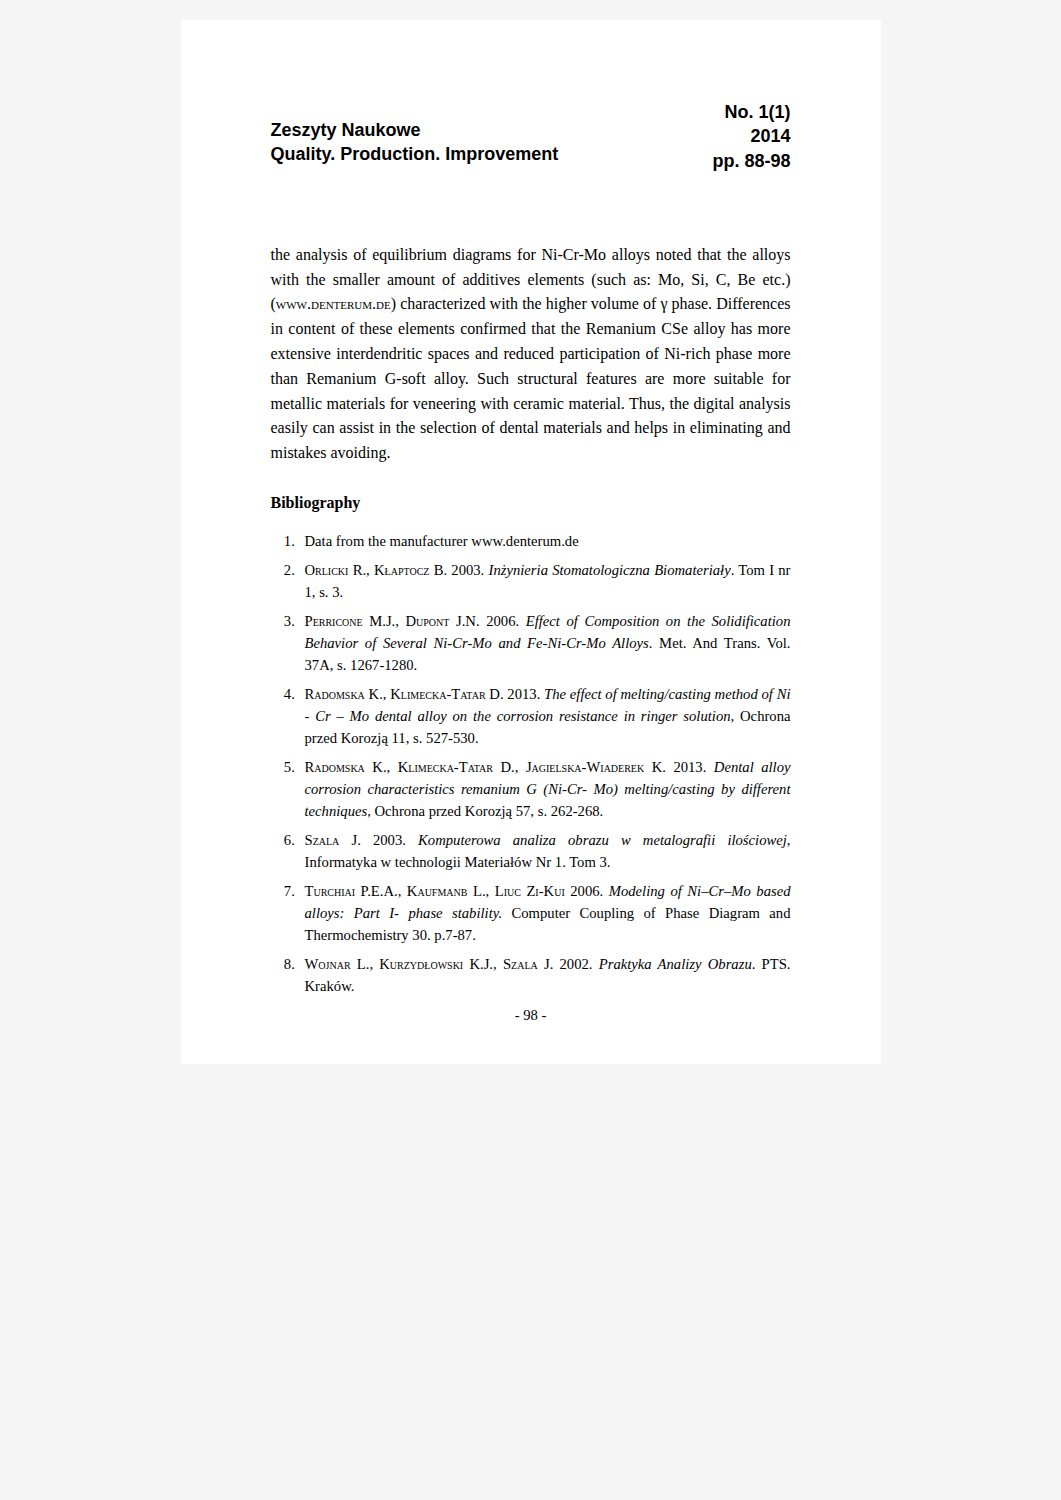Zeszyty Naukowe
Quality. Production. Improvement
No. 1(1)
2014
pp. 88-98
the analysis of equilibrium diagrams for Ni-Cr-Mo alloys noted that the alloys with the smaller amount of additives elements (such as: Mo, Si, C, Be etc.) (www.denterum.de) characterized with the higher volume of γ phase. Differences in content of these elements confirmed that the Remanium CSe alloy has more extensive interdendritic spaces and reduced participation of Ni-rich phase more than Remanium G-soft alloy. Such structural features are more suitable for metallic materials for veneering with ceramic material. Thus, the digital analysis easily can assist in the selection of dental materials and helps in eliminating and mistakes avoiding.
Bibliography
Data from the manufacturer www.denterum.de
Orlicki R., Kłaptocz B. 2003. Inżynieria Stomatologiczna Biomateriały. Tom I nr 1, s. 3.
Perricone M.J., Dupont J.N. 2006. Effect of Composition on the Solidification Behavior of Several Ni-Cr-Mo and Fe-Ni-Cr-Mo Alloys. Met. And Trans. Vol. 37A, s. 1267-1280.
Radomska K., Klimecka-Tatar D. 2013. The effect of melting/casting method of Ni - Cr – Mo dental alloy on the corrosion resistance in ringer solution, Ochrona przed Korozją 11, s. 527-530.
Radomska K., Klimecka-Tatar D., Jagielska-Wiaderek K. 2013. Dental alloy corrosion characteristics remanium G (Ni-Cr- Mo) melting/casting by different techniques, Ochrona przed Korozją 57, s. 262-268.
Szala J. 2003. Komputerowa analiza obrazu w metalografii ilościowej, Informatyka w technologii Materiałów Nr 1. Tom 3.
Turchiai P.E.A., Kaufmanb L., Liuc Zi-Kui 2006. Modeling of Ni–Cr–Mo based alloys: Part I- phase stability. Computer Coupling of Phase Diagram and Thermochemistry 30. p.7-87.
Wojnar L., Kurzydłowski K.J., Szala J. 2002. Praktyka Analizy Obrazu. PTS. Kraków.
- 98 -